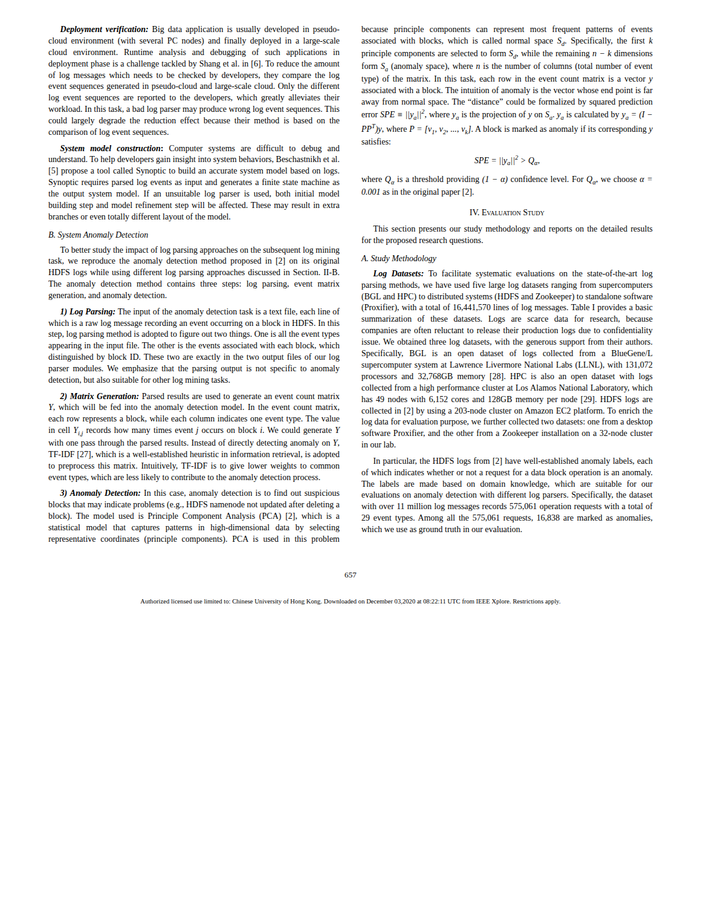Deployment verification: Big data application is usually developed in pseudo-cloud environment (with several PC nodes) and finally deployed in a large-scale cloud environment. Runtime analysis and debugging of such applications in deployment phase is a challenge tackled by Shang et al. in [6]. To reduce the amount of log messages which needs to be checked by developers, they compare the log event sequences generated in pseudo-cloud and large-scale cloud. Only the different log event sequences are reported to the developers, which greatly alleviates their workload. In this task, a bad log parser may produce wrong log event sequences. This could largely degrade the reduction effect because their method is based on the comparison of log event sequences.
System model construction: Computer systems are difficult to debug and understand. To help developers gain insight into system behaviors, Beschastnikh et al. [5] propose a tool called Synoptic to build an accurate system model based on logs. Synoptic requires parsed log events as input and generates a finite state machine as the output system model. If an unsuitable log parser is used, both initial model building step and model refinement step will be affected. These may result in extra branches or even totally different layout of the model.
B. System Anomaly Detection
To better study the impact of log parsing approaches on the subsequent log mining task, we reproduce the anomaly detection method proposed in [2] on its original HDFS logs while using different log parsing approaches discussed in Section. II-B. The anomaly detection method contains three steps: log parsing, event matrix generation, and anomaly detection.
1) Log Parsing: The input of the anomaly detection task is a text file, each line of which is a raw log message recording an event occurring on a block in HDFS. In this step, log parsing method is adopted to figure out two things. One is all the event types appearing in the input file. The other is the events associated with each block, which distinguished by block ID. These two are exactly in the two output files of our log parser modules. We emphasize that the parsing output is not specific to anomaly detection, but also suitable for other log mining tasks.
2) Matrix Generation: Parsed results are used to generate an event count matrix Y, which will be fed into the anomaly detection model. In the event count matrix, each row represents a block, while each column indicates one event type. The value in cell Yi,j records how many times event j occurs on block i. We could generate Y with one pass through the parsed results. Instead of directly detecting anomaly on Y, TF-IDF [27], which is a well-established heuristic in information retrieval, is adopted to preprocess this matrix. Intuitively, TF-IDF is to give lower weights to common event types, which are less likely to contribute to the anomaly detection process.
3) Anomaly Detection: In this case, anomaly detection is to find out suspicious blocks that may indicate problems (e.g., HDFS namenode not updated after deleting a block). The model used is Principle Component Analysis (PCA) [2], which is a statistical model that captures patterns in high-dimensional data by selecting representative coordinates (principle components). PCA is used in this problem because principle components can represent most frequent patterns of events associated with blocks, which is called normal space Sd. Specifically, the first k principle components are selected to form Sd, while the remaining n − k dimensions form Sa (anomaly space), where n is the number of columns (total number of event type) of the matrix. In this task, each row in the event count matrix is a vector y associated with a block. The intuition of anomaly is the vector whose end point is far away from normal space. The “distance” could be formalized by squared prediction error SPE ≡ ||ya||2, where ya is the projection of y on Sa. ya is calculated by ya = (I − PPT)y, where P = [v1, v2, ..., vk]. A block is marked as anomaly if its corresponding y satisfies:
SPE = ||ya||2 > Qα,
where Qα is a threshold providing (1 − α) confidence level. For Qα, we choose α = 0.001 as in the original paper [2].
IV. Evaluation Study
This section presents our study methodology and reports on the detailed results for the proposed research questions.
A. Study Methodology
Log Datasets: To facilitate systematic evaluations on the state-of-the-art log parsing methods, we have used five large log datasets ranging from supercomputers (BGL and HPC) to distributed systems (HDFS and Zookeeper) to standalone software (Proxifier), with a total of 16,441,570 lines of log messages. Table I provides a basic summarization of these datasets. Logs are scarce data for research, because companies are often reluctant to release their production logs due to confidentiality issue. We obtained three log datasets, with the generous support from their authors. Specifically, BGL is an open dataset of logs collected from a BlueGene/L supercomputer system at Lawrence Livermore National Labs (LLNL), with 131,072 processors and 32,768GB memory [28]. HPC is also an open dataset with logs collected from a high performance cluster at Los Alamos National Laboratory, which has 49 nodes with 6,152 cores and 128GB memory per node [29]. HDFS logs are collected in [2] by using a 203-node cluster on Amazon EC2 platform. To enrich the log data for evaluation purpose, we further collected two datasets: one from a desktop software Proxifier, and the other from a Zookeeper installation on a 32-node cluster in our lab.
In particular, the HDFS logs from [2] have well-established anomaly labels, each of which indicates whether or not a request for a data block operation is an anomaly. The labels are made based on domain knowledge, which are suitable for our evaluations on anomaly detection with different log parsers. Specifically, the dataset with over 11 million log messages records 575,061 operation requests with a total of 29 event types. Among all the 575,061 requests, 16,838 are marked as anomalies, which we use as ground truth in our evaluation.
657
Authorized licensed use limited to: Chinese University of Hong Kong. Downloaded on December 03,2020 at 08:22:11 UTC from IEEE Xplore. Restrictions apply.